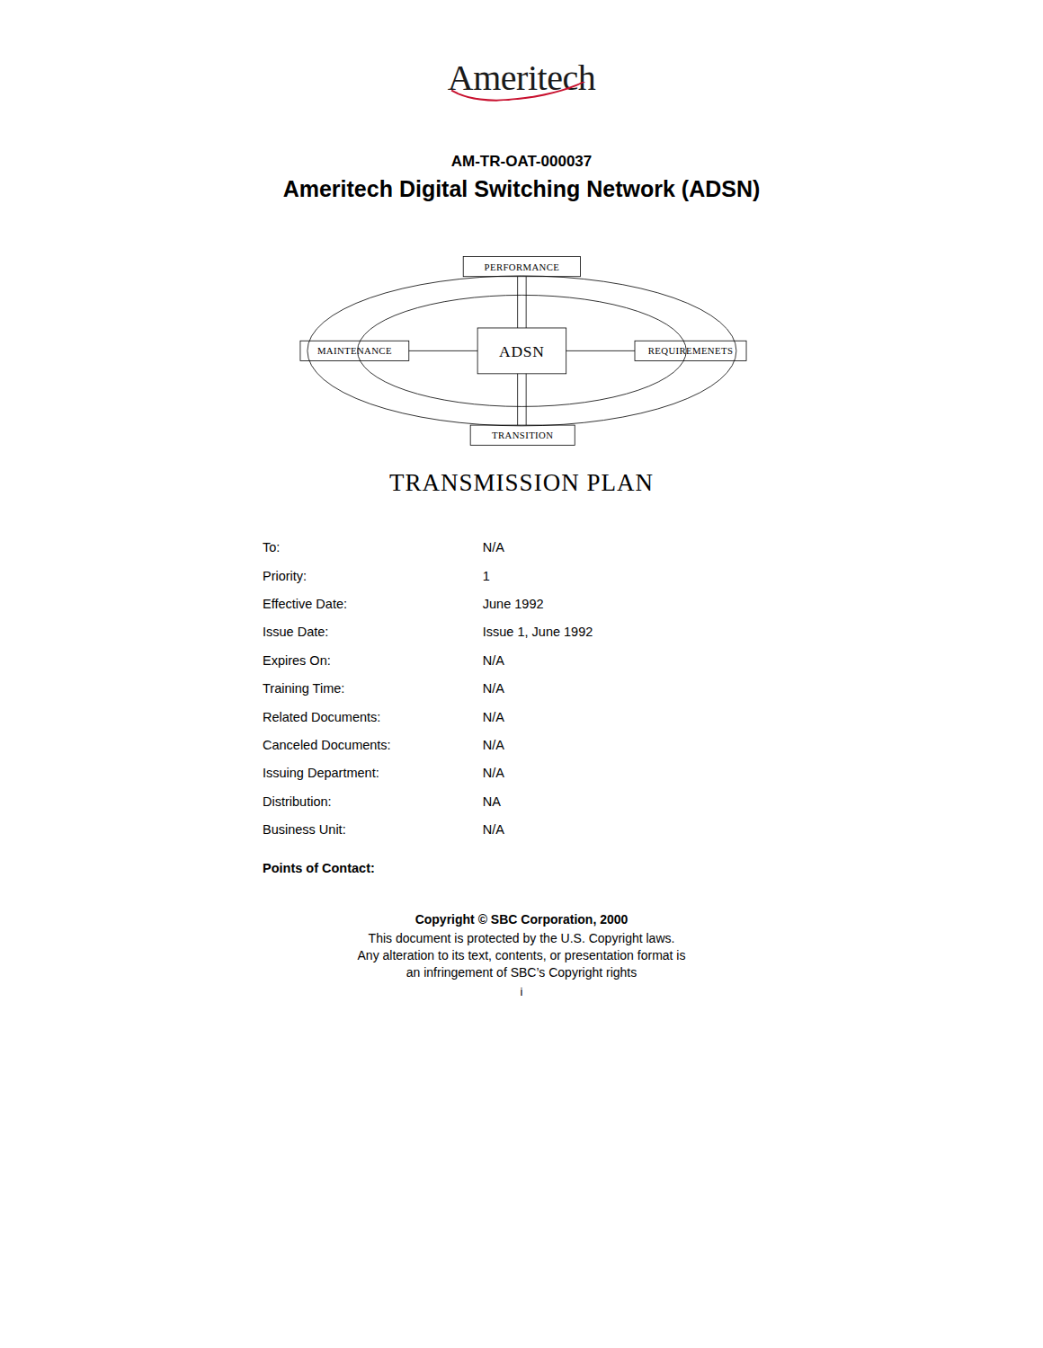Ameritech
AM-TR-OAT-000037
Ameritech Digital Switching Network (ADSN)
ADSN PERFORMANCE TRANSITION MAINTENANCE REQUIREMENETS
TRANSMISSION PLAN
| To: | N/A |
| Priority: | 1 |
| Effective Date: | June 1992 |
| Issue Date: | Issue 1, June 1992 |
| Expires On: | N/A |
| Training Time: | N/A |
| Related Documents: | N/A |
| Canceled Documents: | N/A |
| Issuing Department: | N/A |
| Distribution: | NA |
| Business Unit: | N/A |
Points of Contact:
Copyright © SBC Corporation, 2000
This document is protected by the U.S. Copyright laws.
Any alteration to its text, contents, or presentation format is
an infringement of SBC’s Copyright rights
i